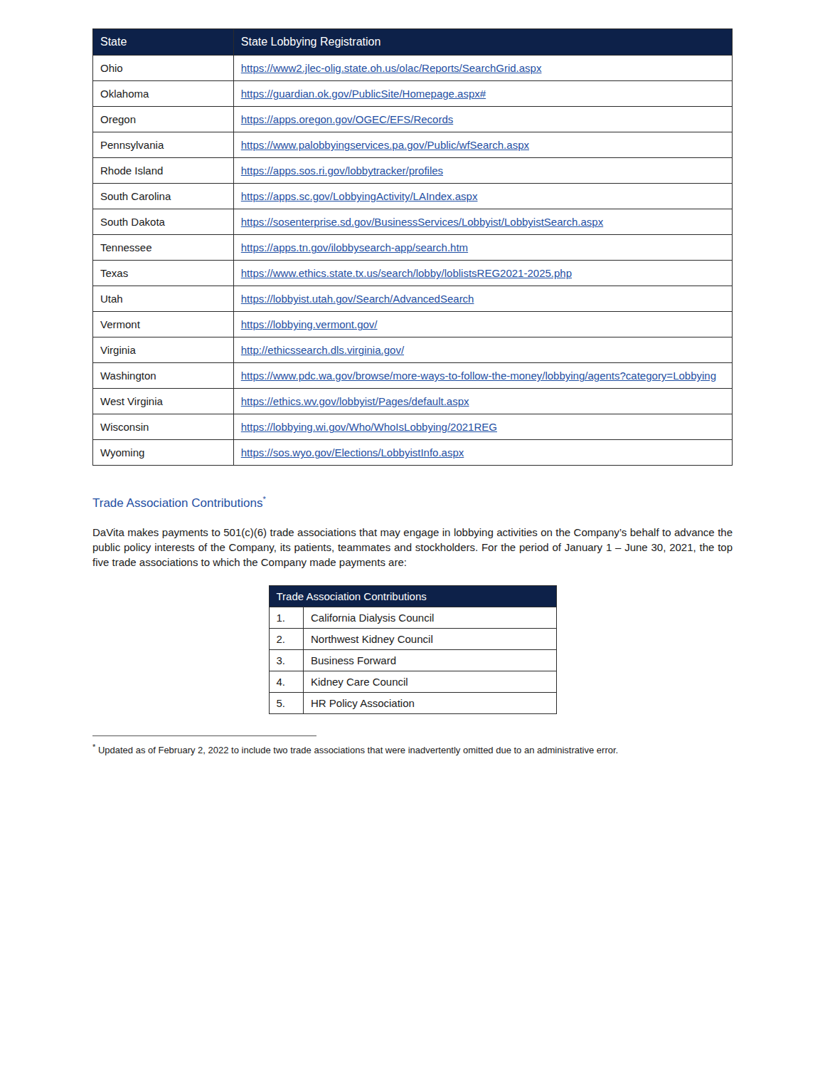| State | State Lobbying Registration |
| --- | --- |
| Ohio | https://www2.jlec-olig.state.oh.us/olac/Reports/SearchGrid.aspx |
| Oklahoma | https://guardian.ok.gov/PublicSite/Homepage.aspx# |
| Oregon | https://apps.oregon.gov/OGEC/EFS/Records |
| Pennsylvania | https://www.palobbyingservices.pa.gov/Public/wfSearch.aspx |
| Rhode Island | https://apps.sos.ri.gov/lobbytracker/profiles |
| South Carolina | https://apps.sc.gov/LobbyingActivity/LAIndex.aspx |
| South Dakota | https://sosenterprise.sd.gov/BusinessServices/Lobbyist/LobbyistSearch.aspx |
| Tennessee | https://apps.tn.gov/ilobbysearch-app/search.htm |
| Texas | https://www.ethics.state.tx.us/search/lobby/loblistsREG2021-2025.php |
| Utah | https://lobbyist.utah.gov/Search/AdvancedSearch |
| Vermont | https://lobbying.vermont.gov/ |
| Virginia | http://ethicssearch.dls.virginia.gov/ |
| Washington | https://www.pdc.wa.gov/browse/more-ways-to-follow-the-money/lobbying/agents?category=Lobbying |
| West Virginia | https://ethics.wv.gov/lobbyist/Pages/default.aspx |
| Wisconsin | https://lobbying.wi.gov/Who/WhoIsLobbying/2021REG |
| Wyoming | https://sos.wyo.gov/Elections/LobbyistInfo.aspx |
Trade Association Contributions*
DaVita makes payments to 501(c)(6) trade associations that may engage in lobbying activities on the Company’s behalf to advance the public policy interests of the Company, its patients, teammates and stockholders. For the period of January 1 – June 30, 2021, the top five trade associations to which the Company made payments are:
| Trade Association Contributions |
| --- |
| 1. | California Dialysis Council |
| 2. | Northwest Kidney Council |
| 3. | Business Forward |
| 4. | Kidney Care Council |
| 5. | HR Policy Association |
* Updated as of February 2, 2022 to include two trade associations that were inadvertently omitted due to an administrative error.